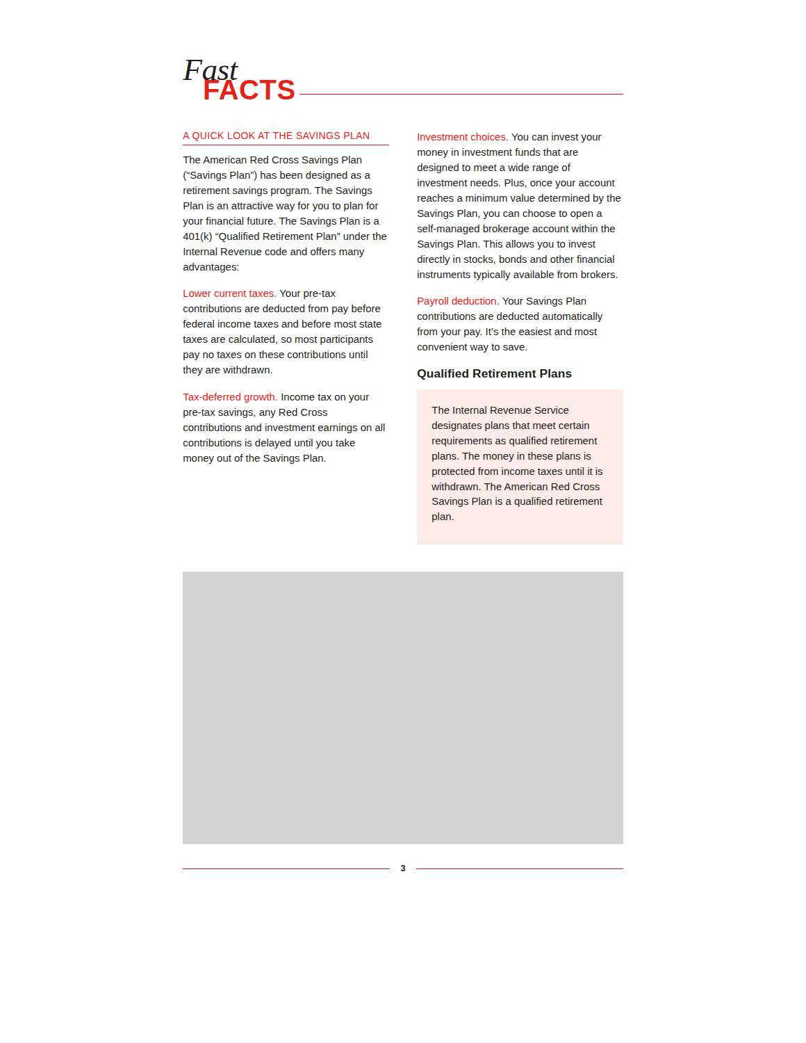Fast FACTS
A quick look at the savings plan
The American Red Cross Savings Plan (“Savings Plan”) has been designed as a retirement savings program. The Savings Plan is an attractive way for you to plan for your financial future. The Savings Plan is a 401(k) “Qualified Retirement Plan” under the Internal Revenue code and offers many advantages:
Lower current taxes. Your pre-tax contributions are deducted from pay before federal income taxes and before most state taxes are calculated, so most participants pay no taxes on these contributions until they are withdrawn.
Tax-deferred growth. Income tax on your pre-tax savings, any Red Cross contributions and investment earnings on all contributions is delayed until you take money out of the Savings Plan.
Investment choices. You can invest your money in investment funds that are designed to meet a wide range of investment needs. Plus, once your account reaches a minimum value determined by the Savings Plan, you can choose to open a self-managed brokerage account within the Savings Plan. This allows you to invest directly in stocks, bonds and other financial instruments typically available from brokers.
Payroll deduction. Your Savings Plan contributions are deducted automatically from your pay. It’s the easiest and most convenient way to save.
Qualified Retirement Plans
The Internal Revenue Service designates plans that meet certain requirements as qualified retirement plans. The money in these plans is protected from income taxes until it is withdrawn. The American Red Cross Savings Plan is a qualified retirement plan.
3